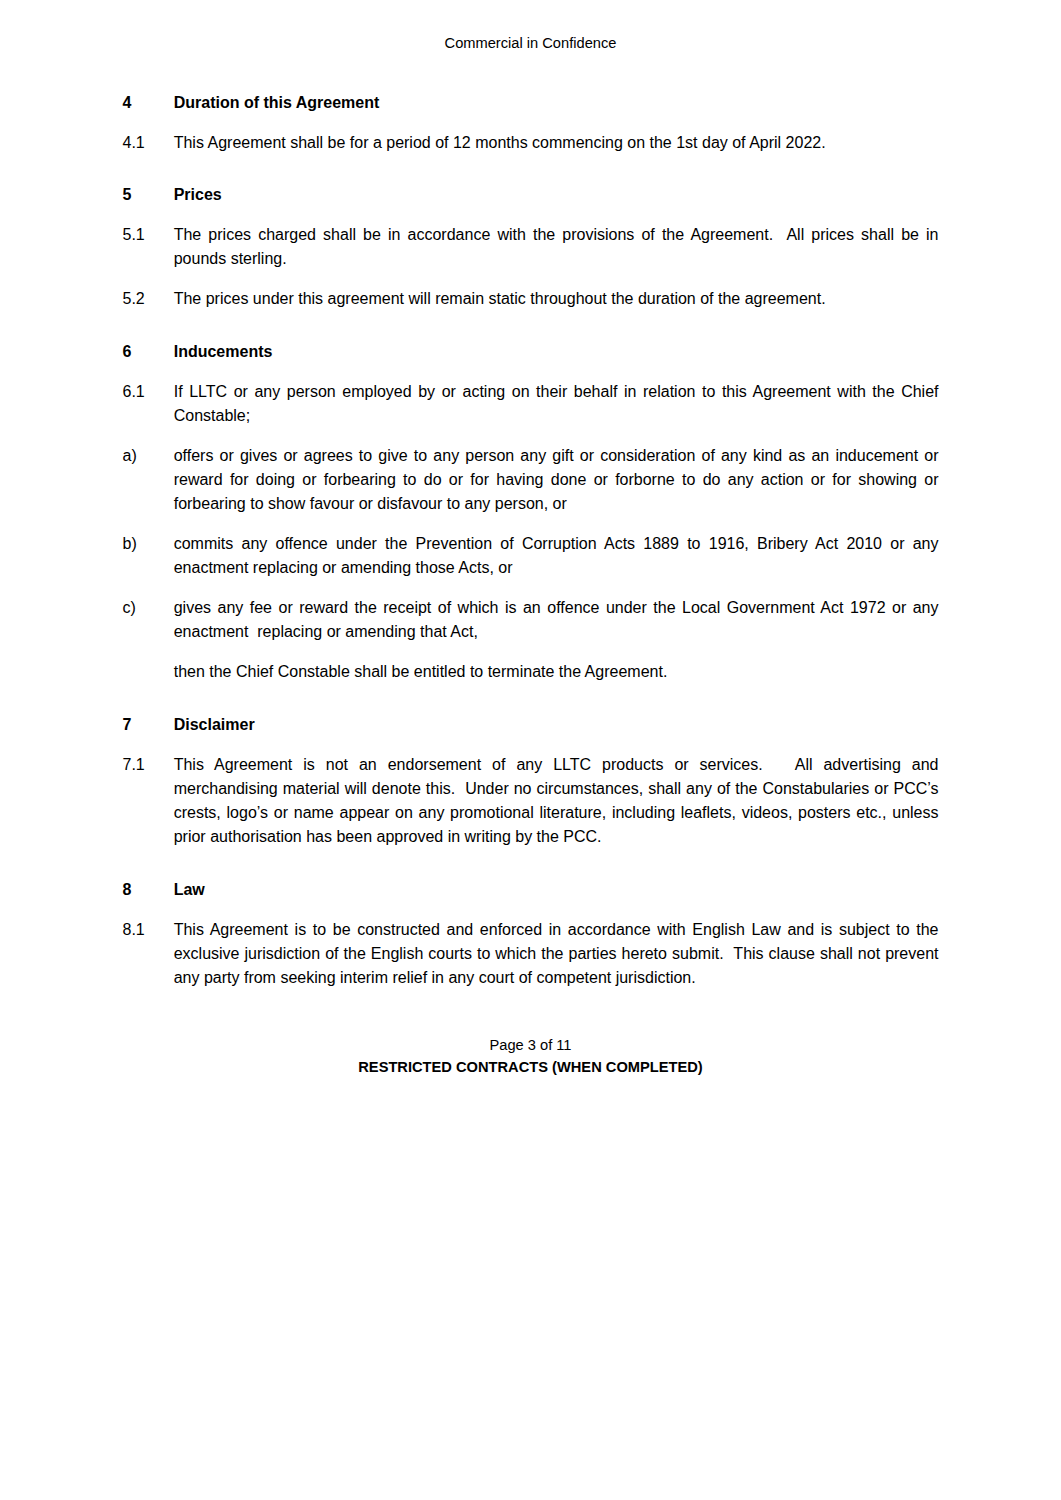Commercial in Confidence
4 Duration of this Agreement
4.1 This Agreement shall be for a period of 12 months commencing on the 1st day of April 2022.
5 Prices
5.1 The prices charged shall be in accordance with the provisions of the Agreement. All prices shall be in pounds sterling.
5.2 The prices under this agreement will remain static throughout the duration of the agreement.
6 Inducements
6.1 If LLTC or any person employed by or acting on their behalf in relation to this Agreement with the Chief Constable;
a) offers or gives or agrees to give to any person any gift or consideration of any kind as an inducement or reward for doing or forbearing to do or for having done or forborne to do any action or for showing or forbearing to show favour or disfavour to any person, or
b) commits any offence under the Prevention of Corruption Acts 1889 to 1916, Bribery Act 2010 or any enactment replacing or amending those Acts, or
c) gives any fee or reward the receipt of which is an offence under the Local Government Act 1972 or any enactment replacing or amending that Act,
then the Chief Constable shall be entitled to terminate the Agreement.
7 Disclaimer
7.1 This Agreement is not an endorsement of any LLTC products or services. All advertising and merchandising material will denote this. Under no circumstances, shall any of the Constabularies or PCC’s crests, logo’s or name appear on any promotional literature, including leaflets, videos, posters etc., unless prior authorisation has been approved in writing by the PCC.
8 Law
8.1 This Agreement is to be constructed and enforced in accordance with English Law and is subject to the exclusive jurisdiction of the English courts to which the parties hereto submit. This clause shall not prevent any party from seeking interim relief in any court of competent jurisdiction.
Page 3 of 11
RESTRICTED CONTRACTS (WHEN COMPLETED)